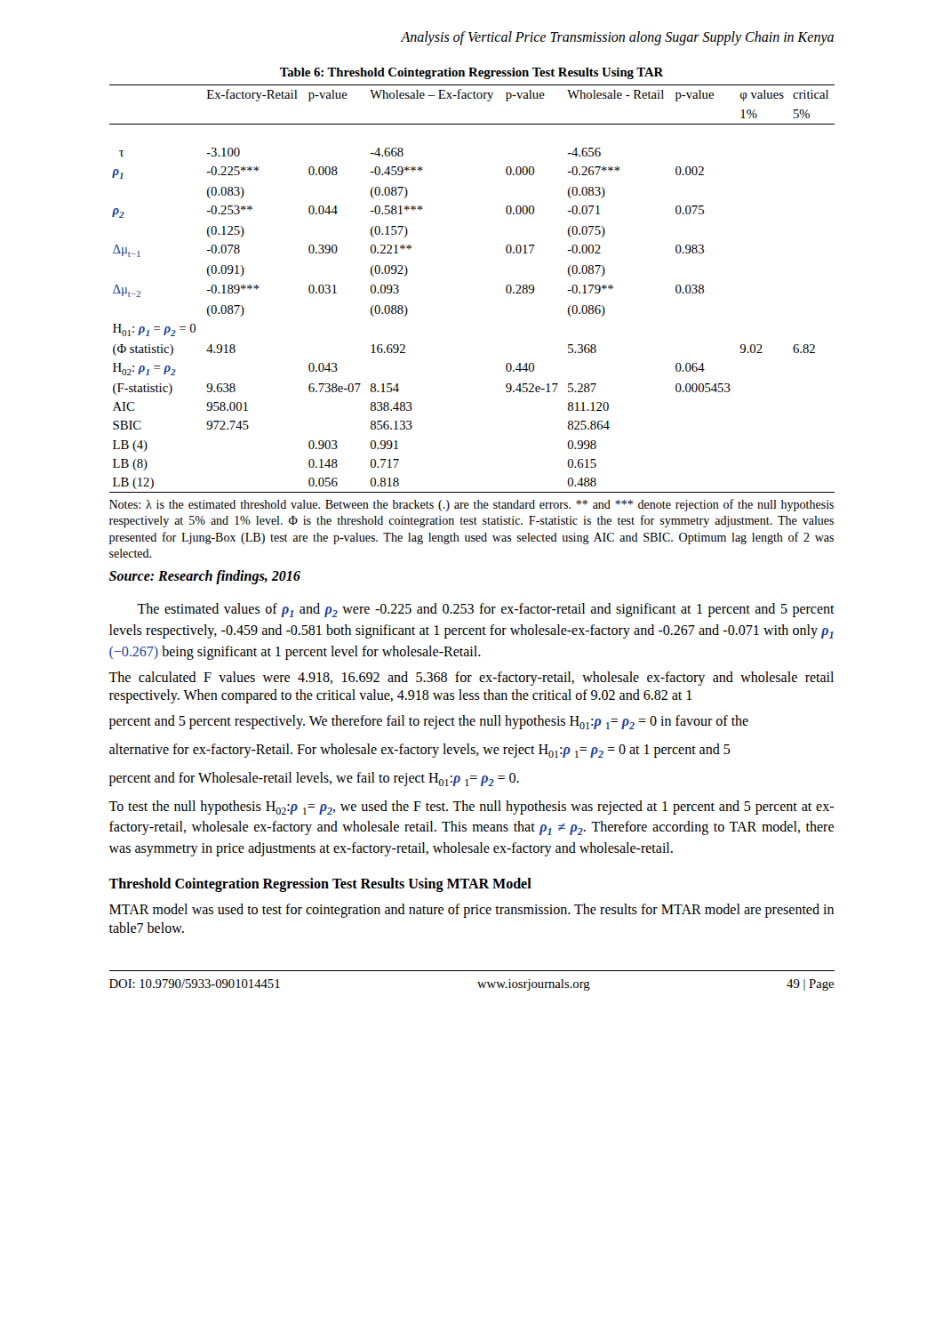Analysis of Vertical Price Transmission along Sugar Supply Chain in Kenya
Table 6: Threshold Cointegration Regression Test Results Using TAR
| | Ex-factory-Retail | p-value | Wholesale – Ex-factory | p-value | Wholesale - Retail | p-value | φ values | critical |
| --- | --- | --- | --- | --- | --- | --- | --- | --- |
| | | | | | | | 1% | 5% |
| τ | -3.100 | | -4.668 | | -4.656 | | | |
| ρ 1 | -0.225*** | 0.008 | -0.459*** | 0.000 | -0.267*** | 0.002 | | |
| | (0.083) | | (0.087) | | (0.083) | | | |
| ρ 2 | -0.253** | 0.044 | -0.581*** | 0.000 | -0.071 | 0.075 | | |
| | (0.125) | | (0.157) | | (0.075) | | | |
| Δμ t−1 | -0.078 | 0.390 | 0.221** | 0.017 | -0.002 | 0.983 | | |
| | (0.091) | | (0.092) | | (0.087) | | | |
| Δμ t−2 | -0.189*** | 0.031 | 0.093 | 0.289 | -0.179** | 0.038 | | |
| | (0.087) | | (0.088) | | (0.086) | | | |
| H 01 : ρ 1 = ρ 2 = 0 | | | | | | | | |
| (Φ statistic) | 4.918 | | 16.692 | | 5.368 | | 9.02 | 6.82 |
| H 02 : ρ 1 = ρ 2 | | 0.043 | | 0.440 | | 0.064 | | |
| (F-statistic) | 9.638 | 6.738e-07 | 8.154 | 9.452e-17 | 5.287 | 0.0005453 | | |
| AIC | 958.001 | | 838.483 | | 811.120 | | | |
| SBIC | 972.745 | | 856.133 | | 825.864 | | | |
| LB (4) | | 0.903 | 0.991 | | 0.998 | | | |
| LB (8) | | 0.148 | 0.717 | | 0.615 | | | |
| LB (12) | | 0.056 | 0.818 | | 0.488 | | | |
Notes: λ is the estimated threshold value. Between the brackets (.) are the standard errors. ** and *** denote rejection of the null hypothesis respectively at 5% and 1% level. Φ is the threshold cointegration test statistic. F-statistic is the test for symmetry adjustment. The values presented for Ljung-Box (LB) test are the p-values. The lag length used was selected using AIC and SBIC. Optimum lag length of 2 was selected.
Source: Research findings, 2016
The estimated values of ρ1 and ρ2 were -0.225 and 0.253 for ex-factor-retail and significant at 1 percent and 5 percent levels respectively, -0.459 and -0.581 both significant at 1 percent for wholesale-ex-factory and -0.267 and -0.071 with only ρ1 (−0.267) being significant at 1 percent level for wholesale-Retail.
The calculated F values were 4.918, 16.692 and 5.368 for ex-factory-retail, wholesale ex-factory and wholesale retail respectively. When compared to the critical value, 4.918 was less than the critical of 9.02 and 6.82 at 1
percent and 5 percent respectively. We therefore fail to reject the null hypothesis H01:ρ 1= ρ2 = 0 in favour of the
alternative for ex-factory-Retail. For wholesale ex-factory levels, we reject H01:ρ 1= ρ2 = 0 at 1 percent and 5
percent and for Wholesale-retail levels, we fail to reject H01:ρ 1= ρ2 = 0.
To test the null hypothesis H02:ρ 1= ρ2, we used the F test. The null hypothesis was rejected at 1 percent and 5 percent at ex-factory-retail, wholesale ex-factory and wholesale retail. This means that ρ1 ≠ ρ2. Therefore according to TAR model, there was asymmetry in price adjustments at ex-factory-retail, wholesale ex-factory and wholesale-retail.
Threshold Cointegration Regression Test Results Using MTAR Model
MTAR model was used to test for cointegration and nature of price transmission. The results for MTAR model are presented in table7 below.
DOI: 10.9790/5933-0901014451 www.iosrjournals.org 49 | Page